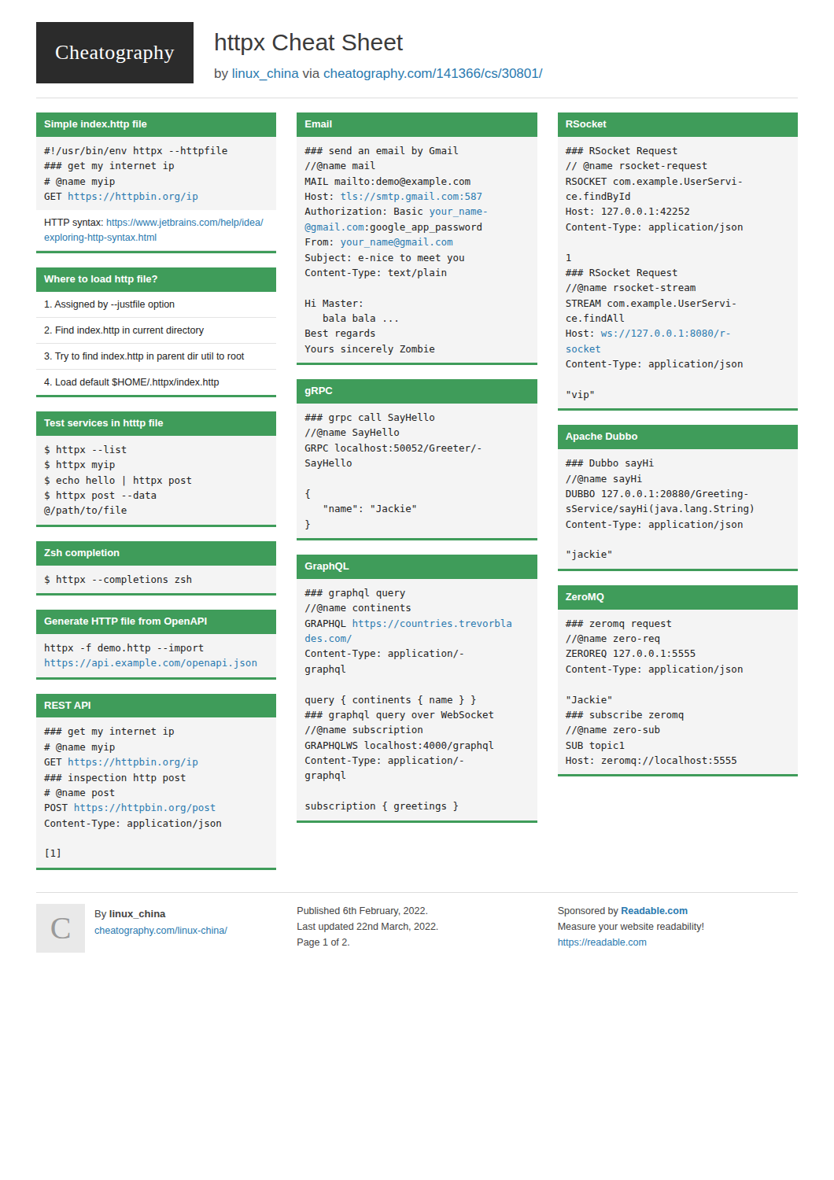Cheatography
httpx Cheat Sheet
by linux_china via cheatography.com/141366/cs/30801/
Simple index.http file
#!/usr/bin/env httpx --httpfile
### get my internet ip
# @name myip
GET https://httpbin.org/ip
HTTP syntax: https://www.jetbrains.com/h​elp​/id​ea/​exp​lor​ing​-ht​tp-​syn​tax.html
Where to load http file?
Assigned by --justfile option
Find index.http in current directory
Try to find index.http in parent dir util to root
Load default $HOME/.httpx/index.http
Test services in htttp file
$ httpx --list
$ httpx myip
$ echo hello | httpx post
$ httpx post --data
@/path/to/file
Zsh completion
$ httpx --completions zsh
Generate HTTP file from OpenAPI
httpx -f demo.http --import
https://api.example.com/openapi.json
REST API
### get my internet ip
# @name myip
GET https://httpbin.org/ip
### inspection http post
# @name post
POST https://httpbin.org/post
Content-Type: application/json

[1]
Email
### send an email by Gmail
//@name mail
MAIL mailto:demo@example.com
Host: tls://smtp.gmail.com:587
Authorization: Basic your_name-
@gmail.com:google_app_password
From: your_name@gmail.com
Subject: e-nice to meet you
Content-Type: text/plain

Hi Master:
   bala bala ...
Best regards
Yours sincerely Zombie
gRPC
### grpc call SayHello
//@name SayHello
GRPC localhost:50052/Greeter/-
SayHello

{
   "name": "Jackie"
}
GraphQL
### graphql query
//@name continents
GRAPHQL https://countries.tre​vor​bla​des.com/
Content-Type: application/-
graphql

query { continents { name } }
### graphql query over WebSocket
//@name subscription
GRAPHQLWS localhost:4000/graphql
Content-Type: application/-
graphql

subscription { greetings }
RSocket
### RSocket Request
// @name rsocket-request
RSOCKET com.example.UserServi-
ce.findById
Host: 127.0.0.1:42252
Content-Type: application/json

1
### RSocket Request
//@name rsocket-stream
STREAM com.example.UserServi-
ce.findAll
Host: ws://127.0.0.1:8080/r-
socket
Content-Type: application/json

"vip"
Apache Dubbo
### Dubbo sayHi
//@name sayHi
DUBBO 127.0.0.1:20880/Greeting-
sService/sayHi(java.lang.String)
Content-Type: application/json

"jackie"
ZeroMQ
### zeromq request
//@name zero-req
ZEROREQ 127.0.0.1:5555
Content-Type: application/json

"Jackie"
### subscribe zeromq
//@name zero-sub
SUB topic1
Host: zeromq://localhost:5555
C
By linux_china
cheatography.com/linux-china/
Published 6th February, 2022.
Last updated 22nd March, 2022.
Page 1 of 2.
Sponsored by Readable.com
Measure your website readability!
https://readable.com